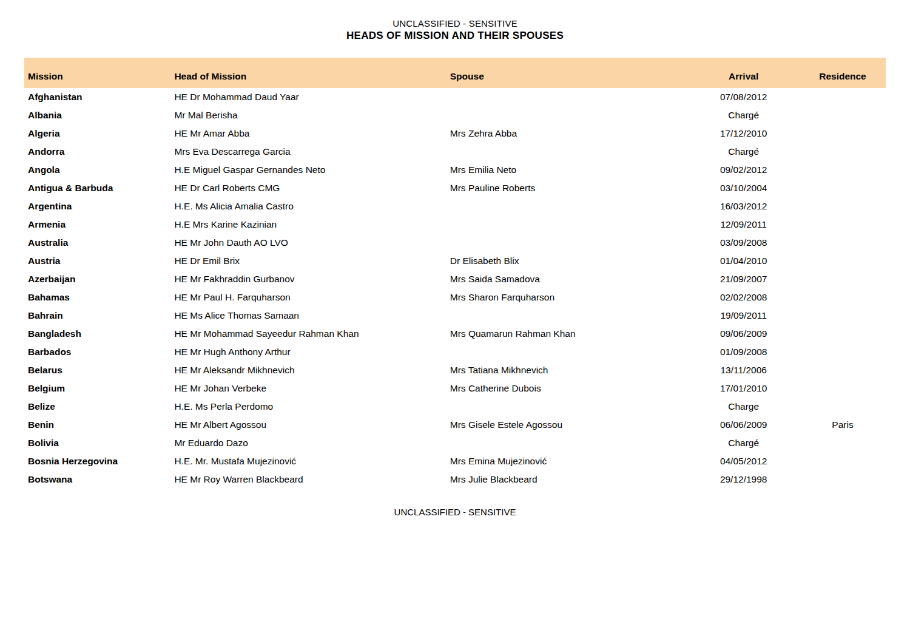UNCLASSIFIED - SENSITIVE
HEADS OF MISSION AND THEIR SPOUSES
| Mission | Head of Mission | Spouse | Arrival | Residence |
| --- | --- | --- | --- | --- |
| Afghanistan | HE Dr Mohammad Daud Yaar | | 07/08/2012 | |
| Albania | Mr Mal Berisha | | Chargé | |
| Algeria | HE Mr Amar Abba | Mrs Zehra Abba | 17/12/2010 | |
| Andorra | Mrs Eva Descarrega Garcia | | Chargé | |
| Angola | H.E Miguel Gaspar Gernandes Neto | Mrs Emilia Neto | 09/02/2012 | |
| Antigua & Barbuda | HE Dr Carl Roberts CMG | Mrs Pauline Roberts | 03/10/2004 | |
| Argentina | H.E. Ms Alicia Amalia Castro | | 16/03/2012 | |
| Armenia | H.E Mrs Karine Kazinian | | 12/09/2011 | |
| Australia | HE Mr John Dauth AO LVO | | 03/09/2008 | |
| Austria | HE Dr Emil Brix | Dr Elisabeth Blix | 01/04/2010 | |
| Azerbaijan | HE Mr Fakhraddin Gurbanov | Mrs Saida Samadova | 21/09/2007 | |
| Bahamas | HE Mr Paul H. Farquharson | Mrs Sharon Farquharson | 02/02/2008 | |
| Bahrain | HE Ms Alice Thomas Samaan | | 19/09/2011 | |
| Bangladesh | HE Mr Mohammad Sayeedur Rahman Khan | Mrs Quamarun Rahman Khan | 09/06/2009 | |
| Barbados | HE Mr Hugh Anthony Arthur | | 01/09/2008 | |
| Belarus | HE Mr Aleksandr Mikhnevich | Mrs Tatiana Mikhnevich | 13/11/2006 | |
| Belgium | HE Mr Johan Verbeke | Mrs Catherine Dubois | 17/01/2010 | |
| Belize | H.E. Ms Perla Perdomo | | Charge | |
| Benin | HE Mr Albert Agossou | Mrs Gisele Estele Agossou | 06/06/2009 | Paris |
| Bolivia | Mr Eduardo Dazo | | Chargé | |
| Bosnia Herzegovina | H.E. Mr. Mustafa Mujezinović | Mrs Emina Mujezinović | 04/05/2012 | |
| Botswana | HE Mr Roy Warren Blackbeard | Mrs Julie Blackbeard | 29/12/1998 | |
UNCLASSIFIED - SENSITIVE